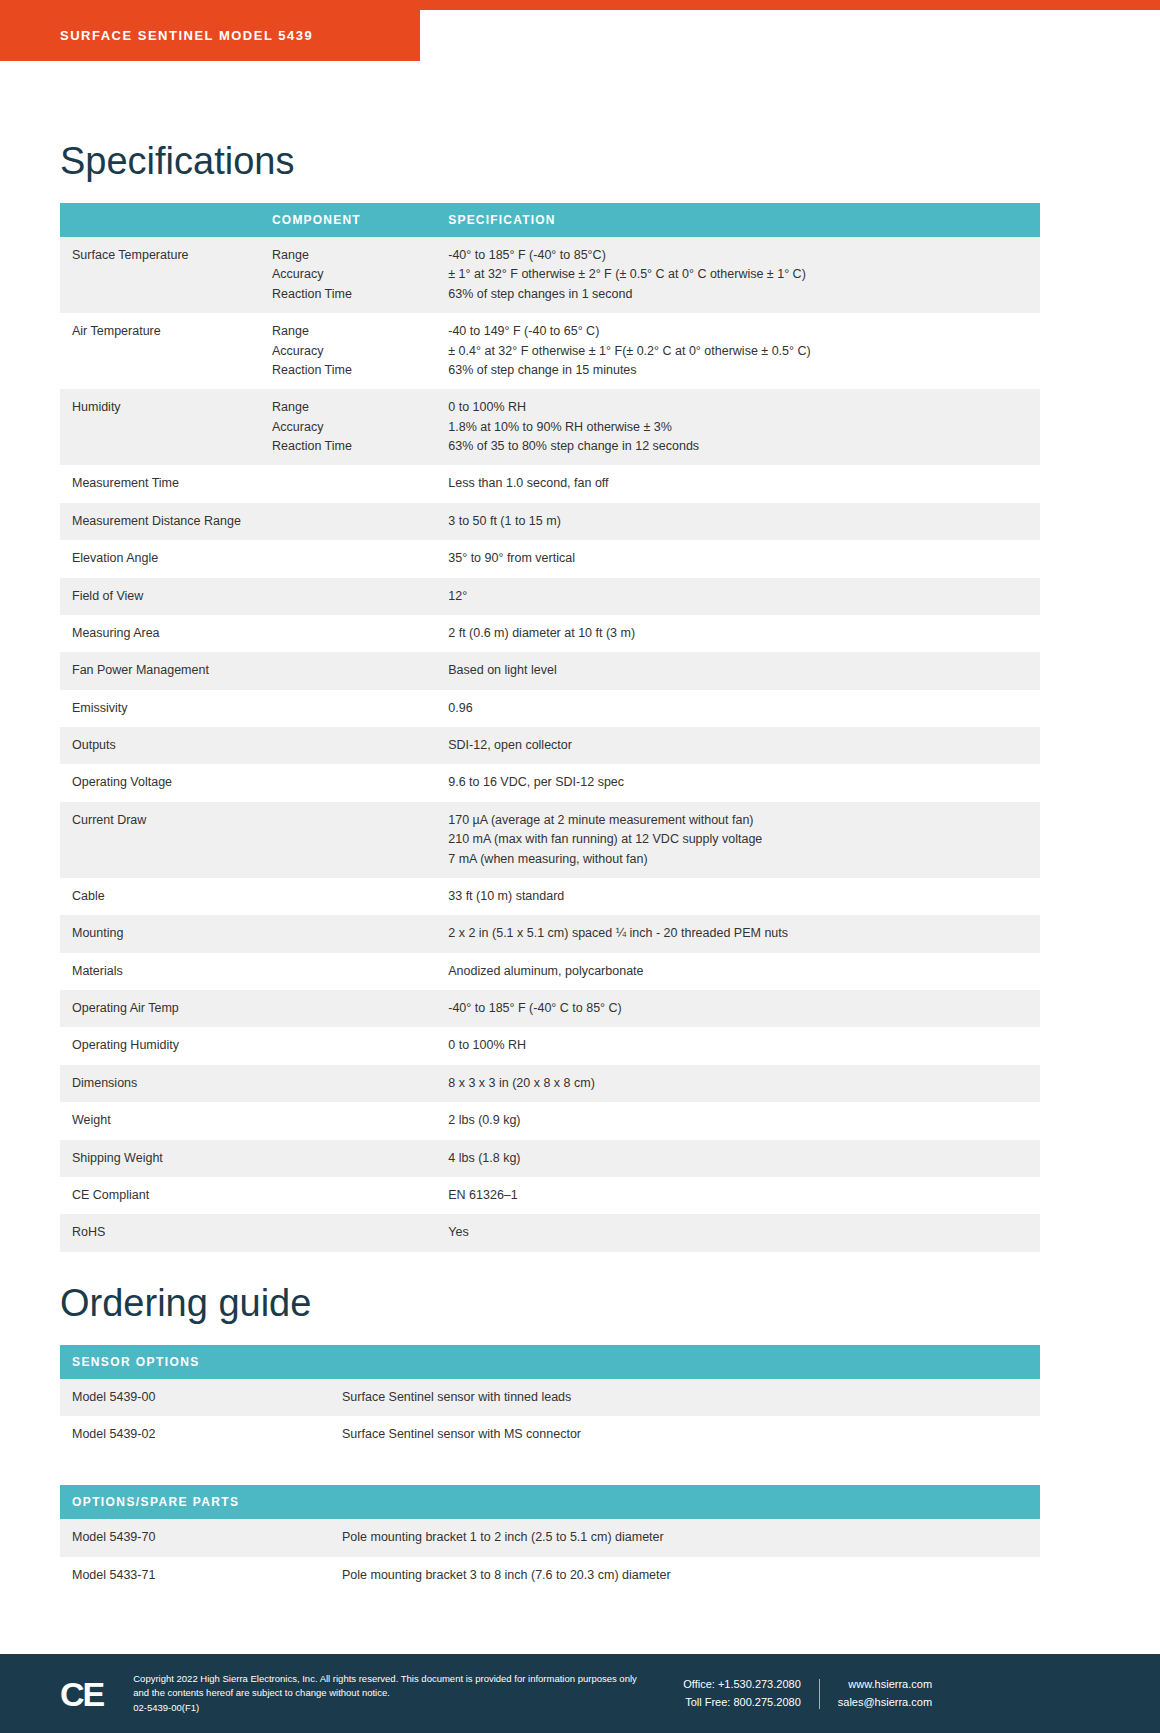Surface Sentinel Model 5439
Specifications
| | Component | Specification |
| --- | --- | --- |
| Surface Temperature | Range Accuracy Reaction Time | -40° to 185° F (-40° to 85°C) ± 1° at 32° F otherwise ± 2° F (± 0.5° C at 0° C otherwise ± 1° C) 63% of step changes in 1 second |
| Air Temperature | Range Accuracy Reaction Time | -40 to 149° F (-40 to 65° C) ± 0.4° at 32° F otherwise ± 1° F(± 0.2° C at 0° otherwise ± 0.5° C) 63% of step change in 15 minutes |
| Humidity | Range Accuracy Reaction Time | 0 to 100% RH 1.8% at 10% to 90% RH otherwise ± 3% 63% of 35 to 80% step change in 12 seconds |
| Measurement Time | | Less than 1.0 second, fan off |
| Measurement Distance Range | | 3 to 50 ft (1 to 15 m) |
| Elevation Angle | | 35° to 90° from vertical |
| Field of View | | 12° |
| Measuring Area | | 2 ft (0.6 m) diameter at 10 ft (3 m) |
| Fan Power Management | | Based on light level |
| Emissivity | | 0.96 |
| Outputs | | SDI-12, open collector |
| Operating Voltage | | 9.6 to 16 VDC, per SDI-12 spec |
| Current Draw | | 170 µA (average at 2 minute measurement without fan) 210 mA (max with fan running) at 12 VDC supply voltage 7 mA (when measuring, without fan) |
| Cable | | 33 ft (10 m) standard |
| Mounting | | 2 x 2 in (5.1 x 5.1 cm) spaced ¼ inch - 20 threaded PEM nuts |
| Materials | | Anodized aluminum, polycarbonate |
| Operating Air Temp | | -40° to 185° F (-40° C to 85° C) |
| Operating Humidity | | 0 to 100% RH |
| Dimensions | | 8 x 3 x 3 in (20 x 8 x 8 cm) |
| Weight | | 2 lbs (0.9 kg) |
| Shipping Weight | | 4 lbs (1.8 kg) |
| CE Compliant | | EN 61326–1 |
| RoHS | | Yes |
Ordering guide
| Sensor Options |
| --- |
| Model 5439-00 | Surface Sentinel sensor with tinned leads |
| Model 5439-02 | Surface Sentinel sensor with MS connector |
| Options/Spare Parts |
| --- |
| Model 5439-70 | Pole mounting bracket 1 to 2 inch (2.5 to 5.1 cm) diameter |
| Model 5433-71 | Pole mounting bracket 3 to 8 inch (7.6 to 20.3 cm) diameter |
CE
Copyright 2022 High Sierra Electronics, Inc. All rights reserved. This document is provided for information purposes only and the contents hereof are subject to change without notice.
02-5439-00(F1)
Office: +1.530.273.2080
Toll Free: 800.275.2080
www.hsierra.com
sales@hsierra.com